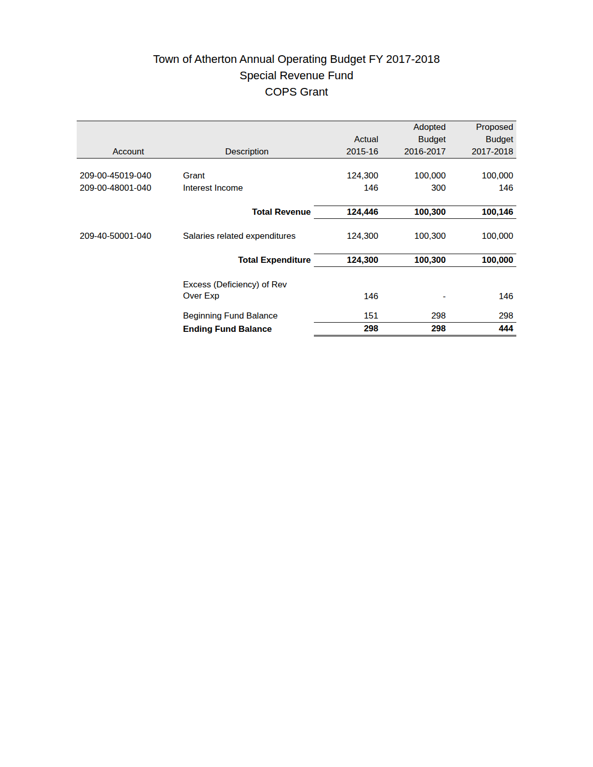Town of Atherton Annual Operating Budget FY 2017-2018
Special Revenue Fund
COPS Grant
| | | | Adopted | Proposed |
| --- | --- | --- | --- | --- |
| | | Actual | Budget | Budget |
| Account | Description | 2015-16 | 2016-2017 | 2017-2018 |
| 209-00-45019-040 | Grant | 124,300 | 100,000 | 100,000 |
| 209-00-48001-040 | Interest Income | 146 | 300 | 146 |
| | Total Revenue | 124,446 | 100,300 | 100,146 |
| 209-40-50001-040 | Salaries related expenditures | 124,300 | 100,300 | 100,000 |
| | Total Expenditure | 124,300 | 100,300 | 100,000 |
| | Excess (Deficiency) of Rev Over Exp | 146 | - | 146 |
| | Beginning Fund Balance | 151 | 298 | 298 |
| | Ending Fund Balance | 298 | 298 | 444 |